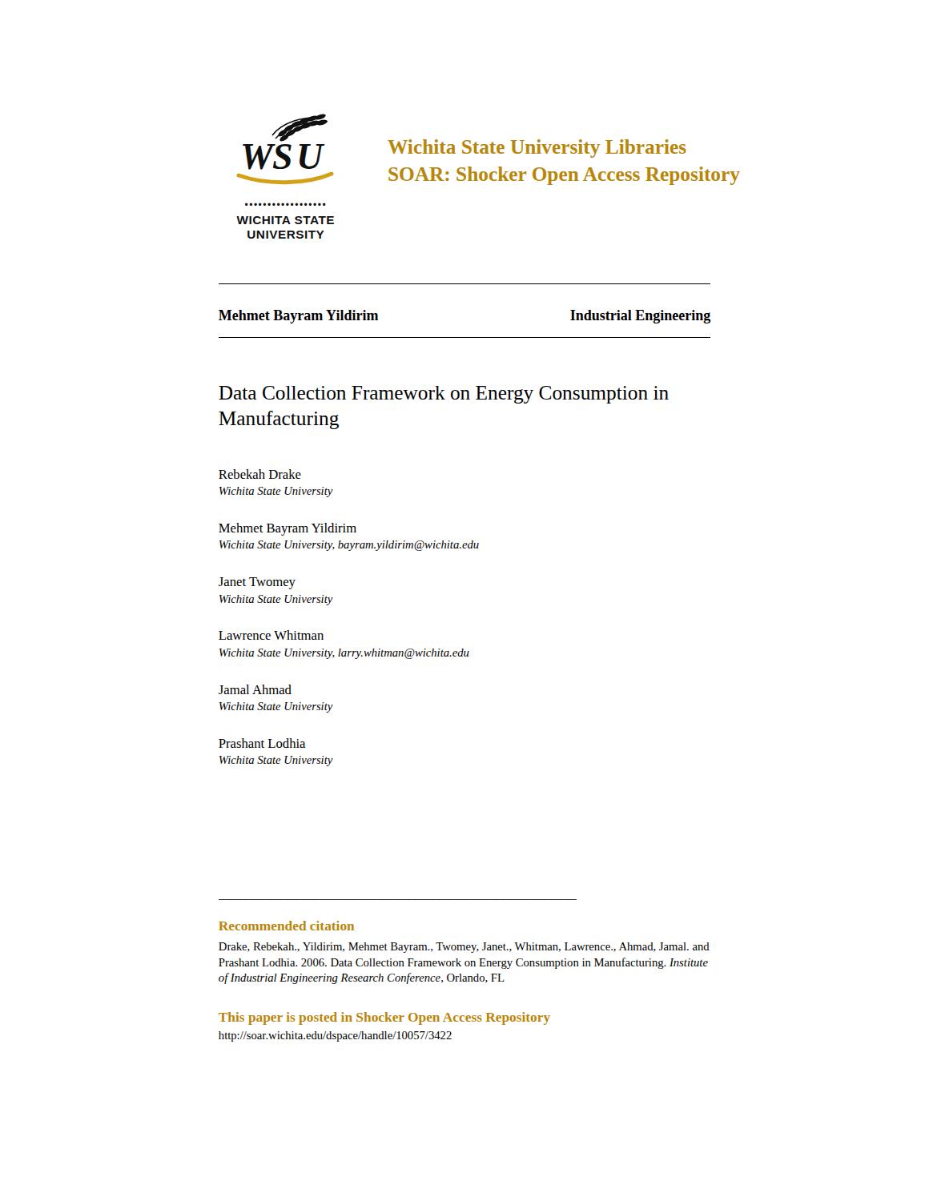W S U
••••••••••••••••••
WICHITA STATE
UNIVERSITY
Wichita State University Libraries
SOAR: Shocker Open Access Repository
Mehmet Bayram Yildirim Industrial Engineering
Data Collection Framework on Energy Consumption in Manufacturing
Rebekah Drake
Wichita State University
Mehmet Bayram Yildirim
Wichita State University, bayram.yildirim@wichita.edu
Janet Twomey
Wichita State University
Lawrence Whitman
Wichita State University, larry.whitman@wichita.edu
Jamal Ahmad
Wichita State University
Prashant Lodhia
Wichita State University
_____________________________________________________________
Recommended citation
Drake, Rebekah., Yildirim, Mehmet Bayram., Twomey, Janet., Whitman, Lawrence., Ahmad, Jamal. and Prashant Lodhia. 2006. Data Collection Framework on Energy Consumption in Manufacturing. Institute of Industrial Engineering Research Conference, Orlando, FL
This paper is posted in Shocker Open Access Repository
http://soar.wichita.edu/dspace/handle/10057/3422